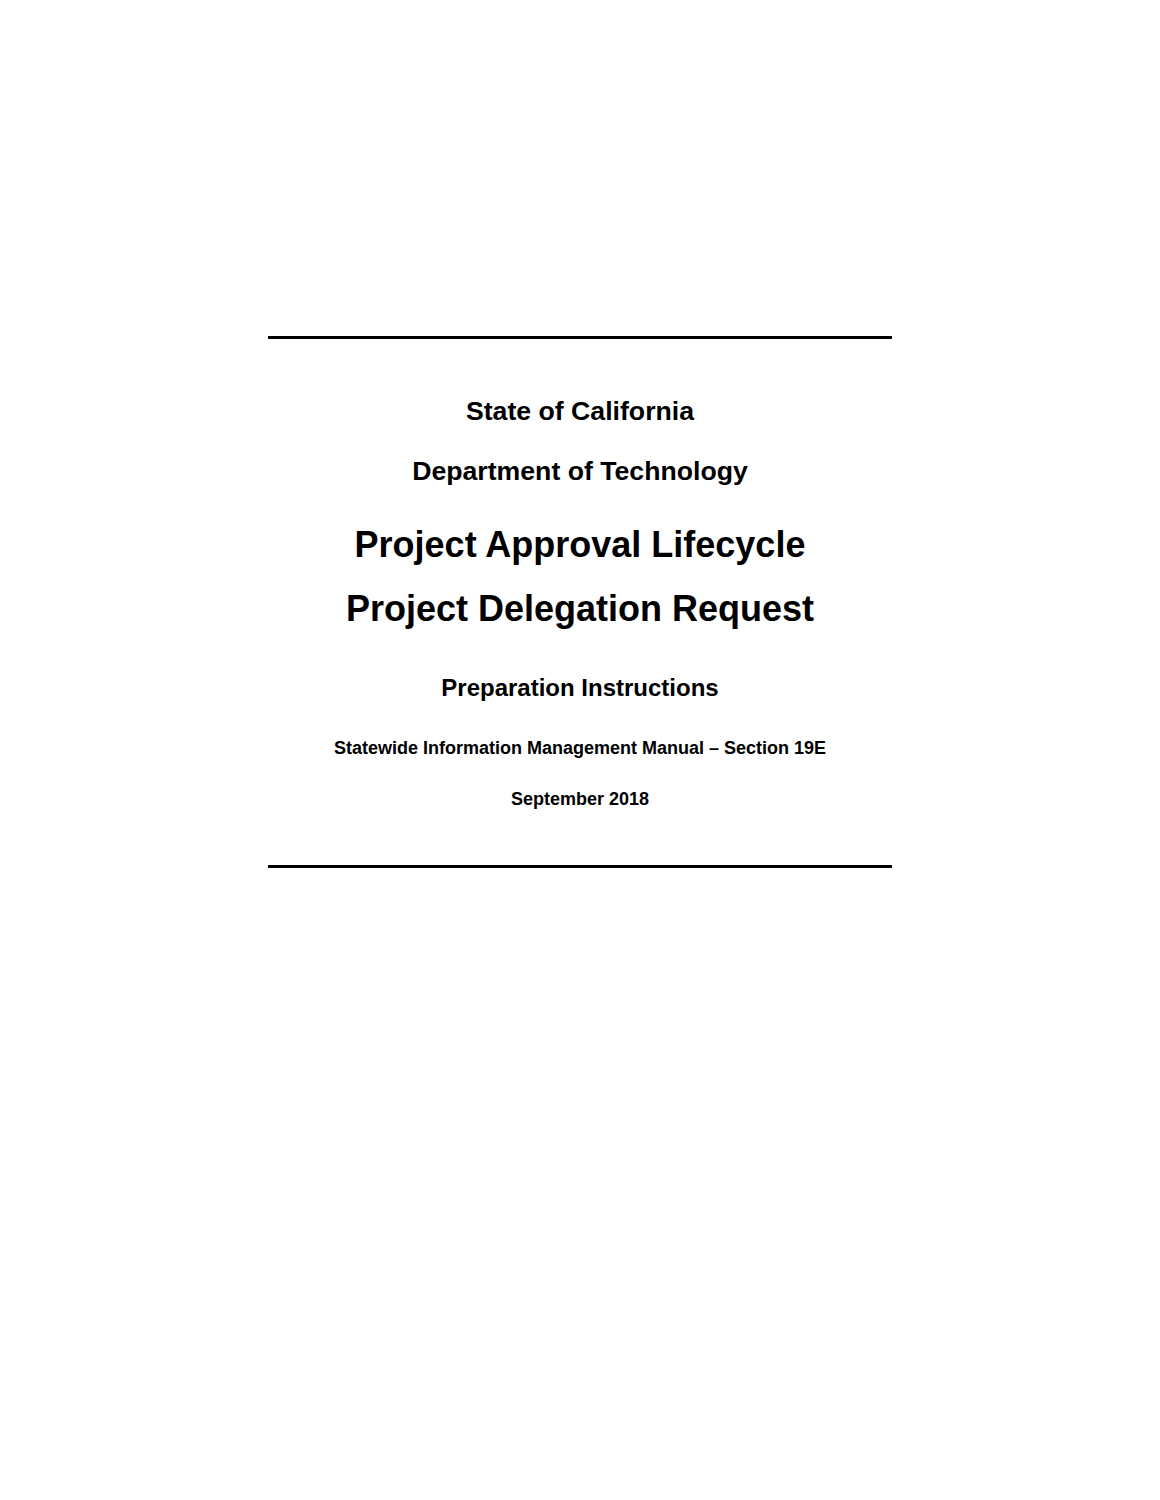State of California
Department of Technology
Project Approval Lifecycle
Project Delegation Request
Preparation Instructions
Statewide Information Management Manual – Section 19E
September 2018